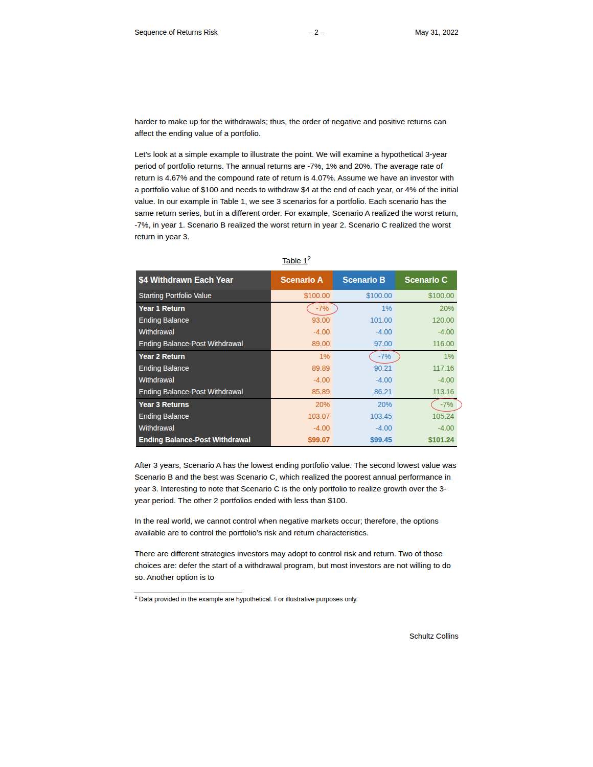Sequence of Returns Risk – 2 – May 31, 2022
harder to make up for the withdrawals; thus, the order of negative and positive returns can affect the ending value of a portfolio.
Let’s look at a simple example to illustrate the point. We will examine a hypothetical 3-year period of portfolio returns. The annual returns are -7%, 1% and 20%. The average rate of return is 4.67% and the compound rate of return is 4.07%. Assume we have an investor with a portfolio value of $100 and needs to withdraw $4 at the end of each year, or 4% of the initial value. In our example in Table 1, we see 3 scenarios for a portfolio. Each scenario has the same return series, but in a different order. For example, Scenario A realized the worst return, -7%, in year 1. Scenario B realized the worst return in year 2. Scenario C realized the worst return in year 3.
Table 12
| $4 Withdrawn Each Year | Scenario A | Scenario B | Scenario C |
| --- | --- | --- | --- |
| Starting Portfolio Value | $100.00 | $100.00 | $100.00 |
| Year 1 Return | -7% | 1% | 20% |
| Ending Balance | 93.00 | 101.00 | 120.00 |
| Withdrawal | -4.00 | -4.00 | -4.00 |
| Ending Balance-Post Withdrawal | 89.00 | 97.00 | 116.00 |
| Year 2 Return | 1% | -7% | 1% |
| Ending Balance | 89.89 | 90.21 | 117.16 |
| Withdrawal | -4.00 | -4.00 | -4.00 |
| Ending Balance-Post Withdrawal | 85.89 | 86.21 | 113.16 |
| Year 3 Returns | 20% | 20% | -7% |
| Ending Balance | 103.07 | 103.45 | 105.24 |
| Withdrawal | -4.00 | -4.00 | -4.00 |
| Ending Balance-Post Withdrawal | $99.07 | $99.45 | $101.24 |
After 3 years, Scenario A has the lowest ending portfolio value. The second lowest value was Scenario B and the best was Scenario C, which realized the poorest annual performance in year 3. Interesting to note that Scenario C is the only portfolio to realize growth over the 3-year period. The other 2 portfolios ended with less than $100.
In the real world, we cannot control when negative markets occur; therefore, the options available are to control the portfolio’s risk and return characteristics.
There are different strategies investors may adopt to control risk and return. Two of those choices are: defer the start of a withdrawal program, but most investors are not willing to do so. Another option is to
2 Data provided in the example are hypothetical. For illustrative purposes only.
Schultz Collins